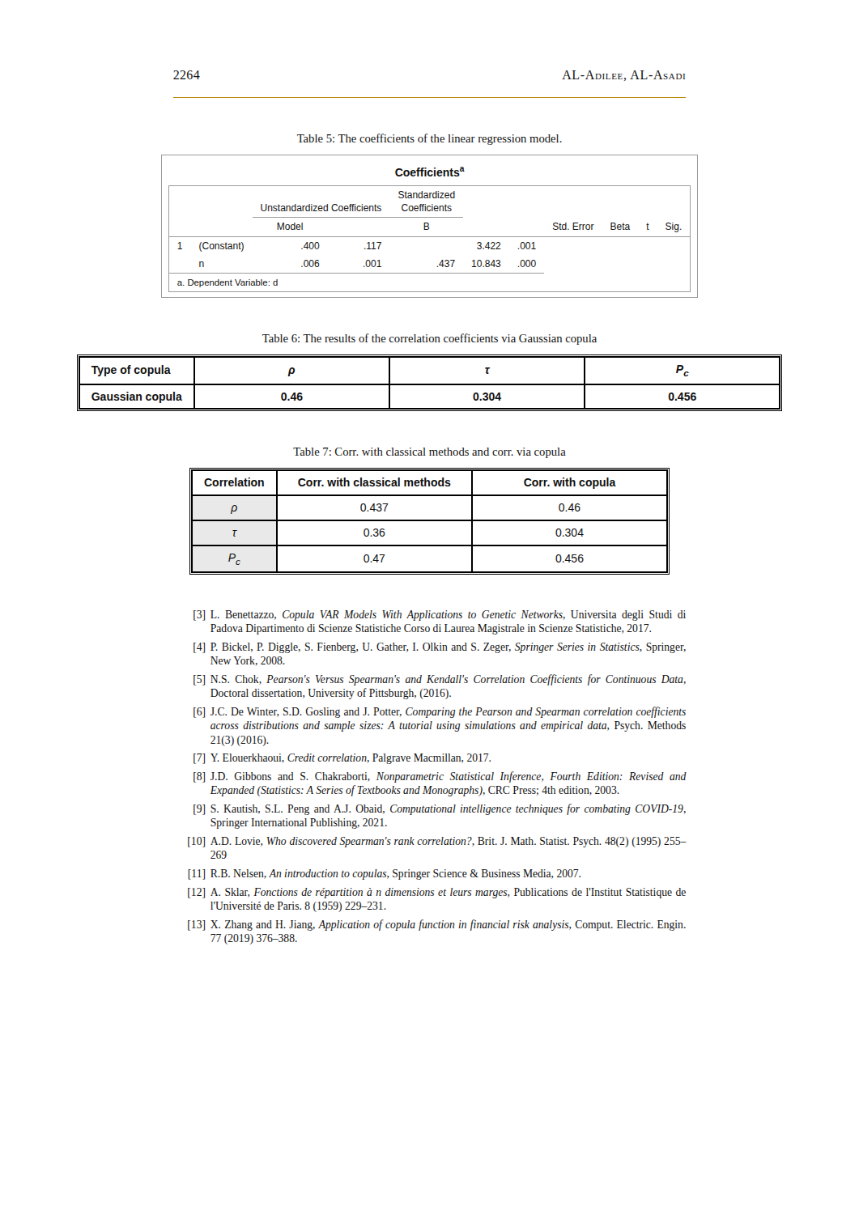2264 AL-Adilee, AL-Asadi
Table 5: The coefficients of the linear regression model.
Coefficients a
| | | Unstandardized Coefficients | Standardized Coefficients | | |
| --- | --- | --- | --- | --- | --- |
| Model | | B | Std. Error | Beta | t | Sig. |
| 1 | (Constant) | .400 | .117 | | 3.422 | .001 |
| | n | .006 | .001 | .437 | 10.843 | .000 |
| a. Dependent Variable: d |
Table 6: The results of the correlation coefficients via Gaussian copula
| Type of copula | ρ | τ | P c |
| --- | --- | --- | --- |
| Gaussian copula | 0.46 | 0.304 | 0.456 |
Table 7: Corr. with classical methods and corr. via copula
| Correlation | Corr. with classical methods | Corr. with copula |
| --- | --- | --- |
| ρ | 0.437 | 0.46 |
| τ | 0.36 | 0.304 |
| P c | 0.47 | 0.456 |
[3] L. Benettazzo, Copula VAR Models With Applications to Genetic Networks, Universita degli Studi di Padova Dipartimento di Scienze Statistiche Corso di Laurea Magistrale in Scienze Statistiche, 2017.
[4] P. Bickel, P. Diggle, S. Fienberg, U. Gather, I. Olkin and S. Zeger, Springer Series in Statistics, Springer, New York, 2008.
[5] N.S. Chok, Pearson's Versus Spearman's and Kendall's Correlation Coefficients for Continuous Data, Doctoral dissertation, University of Pittsburgh, (2016).
[6] J.C. De Winter, S.D. Gosling and J. Potter, Comparing the Pearson and Spearman correlation coefficients across distributions and sample sizes: A tutorial using simulations and empirical data, Psych. Methods 21(3) (2016).
[7] Y. Elouerkhaoui, Credit correlation, Palgrave Macmillan, 2017.
[8] J.D. Gibbons and S. Chakraborti, Nonparametric Statistical Inference, Fourth Edition: Revised and Expanded (Statistics: A Series of Textbooks and Monographs), CRC Press; 4th edition, 2003.
[9] S. Kautish, S.L. Peng and A.J. Obaid, Computational intelligence techniques for combating COVID-19, Springer International Publishing, 2021.
[10] A.D. Lovie, Who discovered Spearman's rank correlation?, Brit. J. Math. Statist. Psych. 48(2) (1995) 255–269
[11] R.B. Nelsen, An introduction to copulas, Springer Science & Business Media, 2007.
[12] A. Sklar, Fonctions de répartition à n dimensions et leurs marges, Publications de l'Institut Statistique de l'Université de Paris. 8 (1959) 229–231.
[13] X. Zhang and H. Jiang, Application of copula function in financial risk analysis, Comput. Electric. Engin. 77 (2019) 376–388.